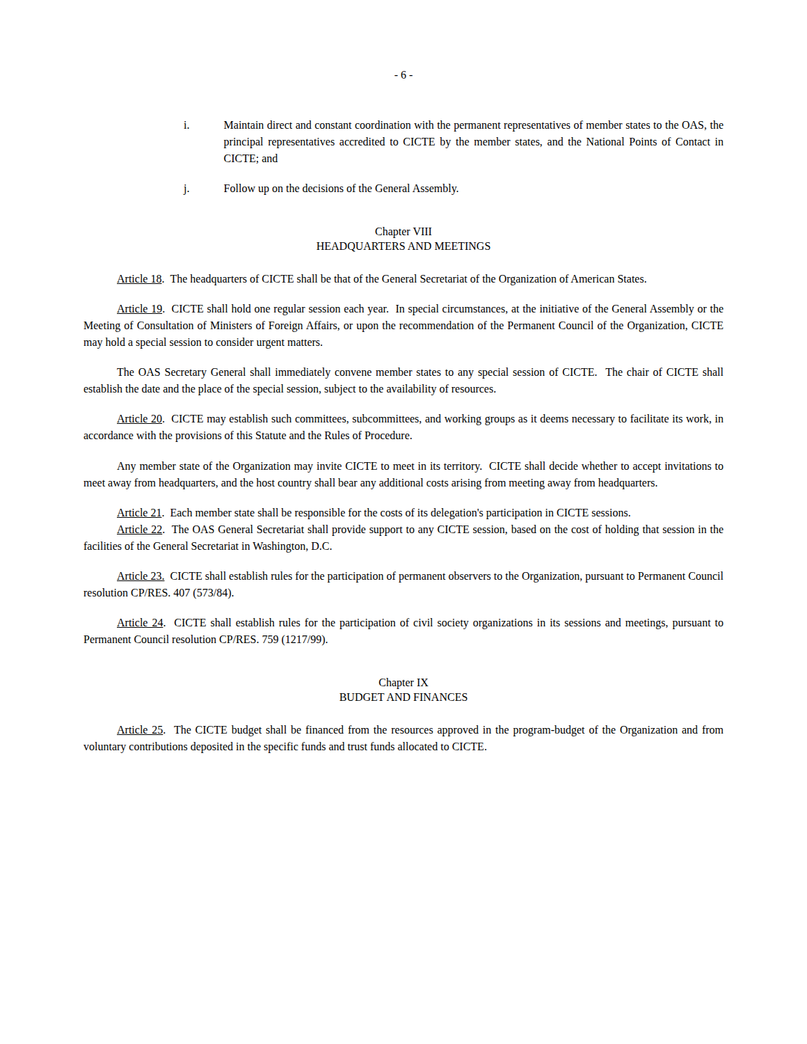- 6 -
i.
Maintain direct and constant coordination with the permanent representatives of member states to the OAS, the principal representatives accredited to CICTE by the member states, and the National Points of Contact in CICTE; and
j.
Follow up on the decisions of the General Assembly.
Chapter VIII
HEADQUARTERS AND MEETINGS
Article 18. The headquarters of CICTE shall be that of the General Secretariat of the Organization of American States.
Article 19. CICTE shall hold one regular session each year. In special circumstances, at the initiative of the General Assembly or the Meeting of Consultation of Ministers of Foreign Affairs, or upon the recommendation of the Permanent Council of the Organization, CICTE may hold a special session to consider urgent matters.
The OAS Secretary General shall immediately convene member states to any special session of CICTE. The chair of CICTE shall establish the date and the place of the special session, subject to the availability of resources.
Article 20. CICTE may establish such committees, subcommittees, and working groups as it deems necessary to facilitate its work, in accordance with the provisions of this Statute and the Rules of Procedure.
Any member state of the Organization may invite CICTE to meet in its territory. CICTE shall decide whether to accept invitations to meet away from headquarters, and the host country shall bear any additional costs arising from meeting away from headquarters.
Article 21. Each member state shall be responsible for the costs of its delegation's participation in CICTE sessions.
Article 22. The OAS General Secretariat shall provide support to any CICTE session, based on the cost of holding that session in the facilities of the General Secretariat in Washington, D.C.
Article 23. CICTE shall establish rules for the participation of permanent observers to the Organization, pursuant to Permanent Council resolution CP/RES. 407 (573/84).
Article 24. CICTE shall establish rules for the participation of civil society organizations in its sessions and meetings, pursuant to Permanent Council resolution CP/RES. 759 (1217/99).
Chapter IX
BUDGET AND FINANCES
Article 25. The CICTE budget shall be financed from the resources approved in the program-budget of the Organization and from voluntary contributions deposited in the specific funds and trust funds allocated to CICTE.